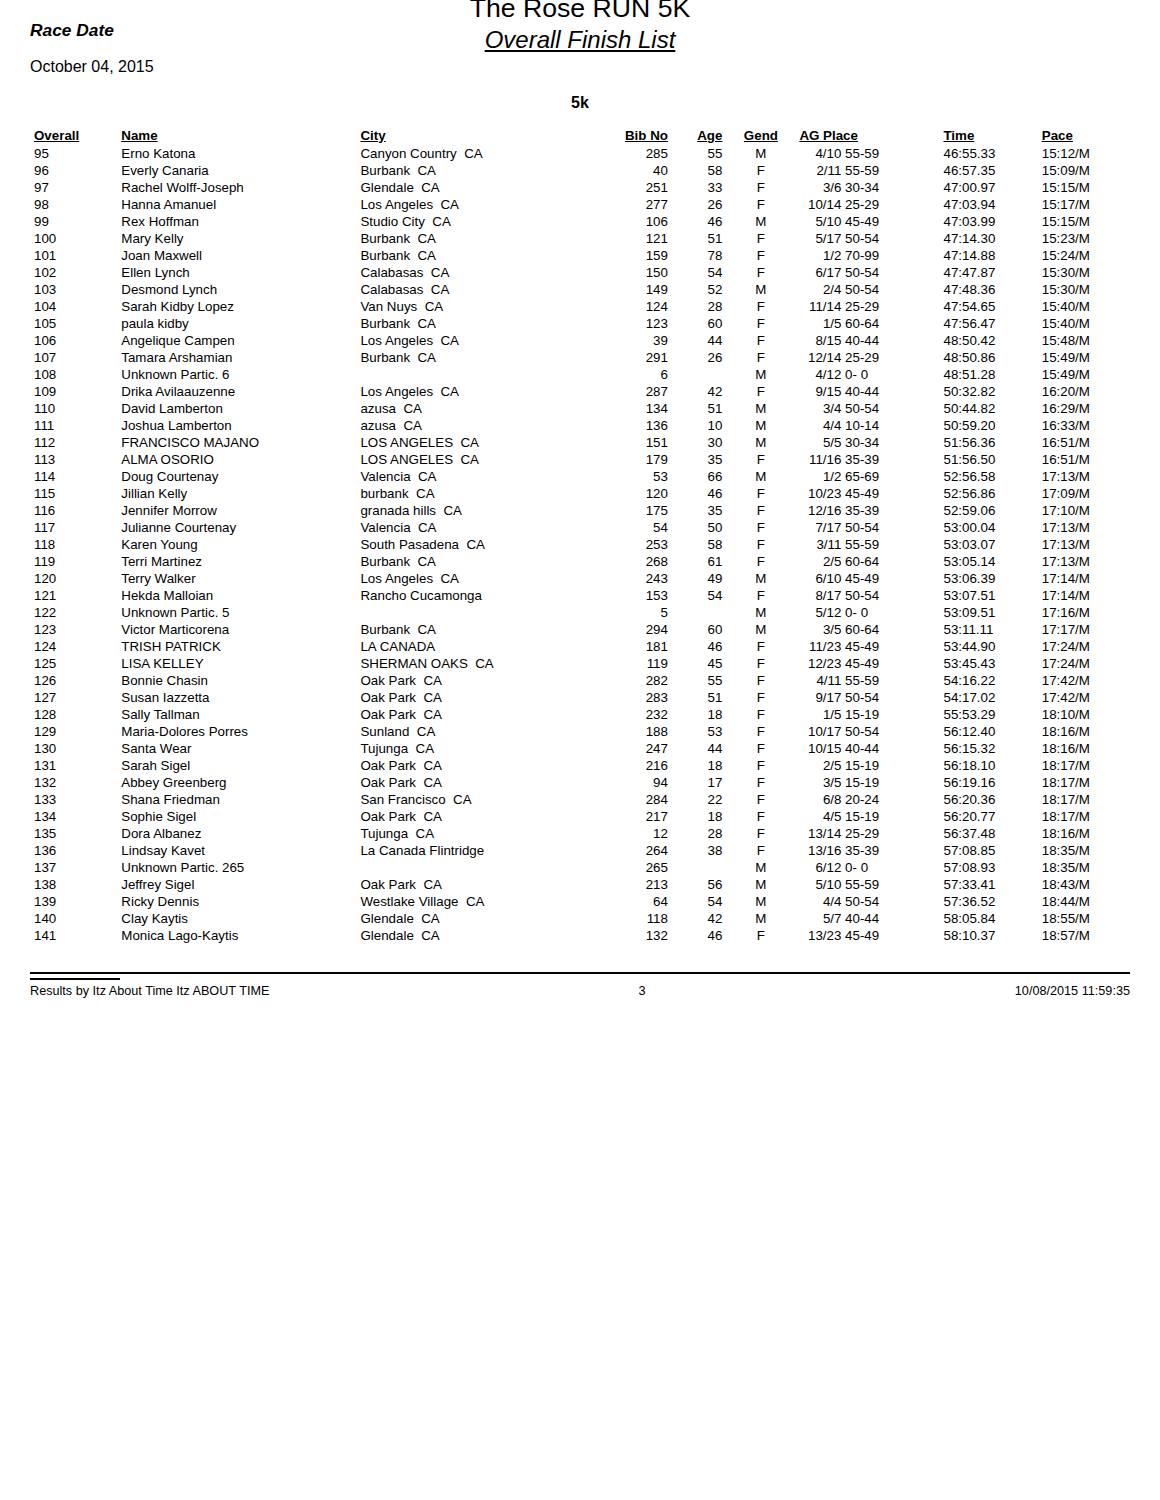Race Date
The Rose RUN 5K
Overall Finish List
October 04, 2015
5k
| Overall | Name | City | Bib No | Age | Gend | AG Place | Time | Pace |
| --- | --- | --- | --- | --- | --- | --- | --- | --- |
| 95 | Erno Katona | Canyon Country CA | 285 | 55 | M | 4/10 55-59 | 46:55.33 | 15:12/M |
| 96 | Everly Canaria | Burbank CA | 40 | 58 | F | 2/11 55-59 | 46:57.35 | 15:09/M |
| 97 | Rachel Wolff-Joseph | Glendale CA | 251 | 33 | F | 3/6 30-34 | 47:00.97 | 15:15/M |
| 98 | Hanna Amanuel | Los Angeles CA | 277 | 26 | F | 10/14 25-29 | 47:03.94 | 15:17/M |
| 99 | Rex Hoffman | Studio City CA | 106 | 46 | M | 5/10 45-49 | 47:03.99 | 15:15/M |
| 100 | Mary Kelly | Burbank CA | 121 | 51 | F | 5/17 50-54 | 47:14.30 | 15:23/M |
| 101 | Joan Maxwell | Burbank CA | 159 | 78 | F | 1/2 70-99 | 47:14.88 | 15:24/M |
| 102 | Ellen Lynch | Calabasas CA | 150 | 54 | F | 6/17 50-54 | 47:47.87 | 15:30/M |
| 103 | Desmond Lynch | Calabasas CA | 149 | 52 | M | 2/4 50-54 | 47:48.36 | 15:30/M |
| 104 | Sarah Kidby Lopez | Van Nuys CA | 124 | 28 | F | 11/14 25-29 | 47:54.65 | 15:40/M |
| 105 | paula kidby | Burbank CA | 123 | 60 | F | 1/5 60-64 | 47:56.47 | 15:40/M |
| 106 | Angelique Campen | Los Angeles CA | 39 | 44 | F | 8/15 40-44 | 48:50.42 | 15:48/M |
| 107 | Tamara Arshamian | Burbank CA | 291 | 26 | F | 12/14 25-29 | 48:50.86 | 15:49/M |
| 108 | Unknown Partic. 6 | | 6 | | M | 4/12 0- 0 | 48:51.28 | 15:49/M |
| 109 | Drika Avilaauzenne | Los Angeles CA | 287 | 42 | F | 9/15 40-44 | 50:32.82 | 16:20/M |
| 110 | David Lamberton | azusa CA | 134 | 51 | M | 3/4 50-54 | 50:44.82 | 16:29/M |
| 111 | Joshua Lamberton | azusa CA | 136 | 10 | M | 4/4 10-14 | 50:59.20 | 16:33/M |
| 112 | FRANCISCO MAJANO | LOS ANGELES CA | 151 | 30 | M | 5/5 30-34 | 51:56.36 | 16:51/M |
| 113 | ALMA OSORIO | LOS ANGELES CA | 179 | 35 | F | 11/16 35-39 | 51:56.50 | 16:51/M |
| 114 | Doug Courtenay | Valencia CA | 53 | 66 | M | 1/2 65-69 | 52:56.58 | 17:13/M |
| 115 | Jillian Kelly | burbank CA | 120 | 46 | F | 10/23 45-49 | 52:56.86 | 17:09/M |
| 116 | Jennifer Morrow | granada hills CA | 175 | 35 | F | 12/16 35-39 | 52:59.06 | 17:10/M |
| 117 | Julianne Courtenay | Valencia CA | 54 | 50 | F | 7/17 50-54 | 53:00.04 | 17:13/M |
| 118 | Karen Young | South Pasadena CA | 253 | 58 | F | 3/11 55-59 | 53:03.07 | 17:13/M |
| 119 | Terri Martinez | Burbank CA | 268 | 61 | F | 2/5 60-64 | 53:05.14 | 17:13/M |
| 120 | Terry Walker | Los Angeles CA | 243 | 49 | M | 6/10 45-49 | 53:06.39 | 17:14/M |
| 121 | Hekda Malloian | Rancho Cucamonga | 153 | 54 | F | 8/17 50-54 | 53:07.51 | 17:14/M |
| 122 | Unknown Partic. 5 | | 5 | | M | 5/12 0- 0 | 53:09.51 | 17:16/M |
| 123 | Victor Marticorena | Burbank CA | 294 | 60 | M | 3/5 60-64 | 53:11.11 | 17:17/M |
| 124 | TRISH PATRICK | LA CANADA | 181 | 46 | F | 11/23 45-49 | 53:44.90 | 17:24/M |
| 125 | LISA KELLEY | SHERMAN OAKS CA | 119 | 45 | F | 12/23 45-49 | 53:45.43 | 17:24/M |
| 126 | Bonnie Chasin | Oak Park CA | 282 | 55 | F | 4/11 55-59 | 54:16.22 | 17:42/M |
| 127 | Susan Iazzetta | Oak Park CA | 283 | 51 | F | 9/17 50-54 | 54:17.02 | 17:42/M |
| 128 | Sally Tallman | Oak Park CA | 232 | 18 | F | 1/5 15-19 | 55:53.29 | 18:10/M |
| 129 | Maria-Dolores Porres | Sunland CA | 188 | 53 | F | 10/17 50-54 | 56:12.40 | 18:16/M |
| 130 | Santa Wear | Tujunga CA | 247 | 44 | F | 10/15 40-44 | 56:15.32 | 18:16/M |
| 131 | Sarah Sigel | Oak Park CA | 216 | 18 | F | 2/5 15-19 | 56:18.10 | 18:17/M |
| 132 | Abbey Greenberg | Oak Park CA | 94 | 17 | F | 3/5 15-19 | 56:19.16 | 18:17/M |
| 133 | Shana Friedman | San Francisco CA | 284 | 22 | F | 6/8 20-24 | 56:20.36 | 18:17/M |
| 134 | Sophie Sigel | Oak Park CA | 217 | 18 | F | 4/5 15-19 | 56:20.77 | 18:17/M |
| 135 | Dora Albanez | Tujunga CA | 12 | 28 | F | 13/14 25-29 | 56:37.48 | 18:16/M |
| 136 | Lindsay Kavet | La Canada Flintridge | 264 | 38 | F | 13/16 35-39 | 57:08.85 | 18:35/M |
| 137 | Unknown Partic. 265 | | 265 | | M | 6/12 0- 0 | 57:08.93 | 18:35/M |
| 138 | Jeffrey Sigel | Oak Park CA | 213 | 56 | M | 5/10 55-59 | 57:33.41 | 18:43/M |
| 139 | Ricky Dennis | Westlake Village CA | 64 | 54 | M | 4/4 50-54 | 57:36.52 | 18:44/M |
| 140 | Clay Kaytis | Glendale CA | 118 | 42 | M | 5/7 40-44 | 58:05.84 | 18:55/M |
| 141 | Monica Lago-Kaytis | Glendale CA | 132 | 46 | F | 13/23 45-49 | 58:10.37 | 18:57/M |
Results by Itz About Time Itz ABOUT TIME 10/08/2015 11:59:35
3